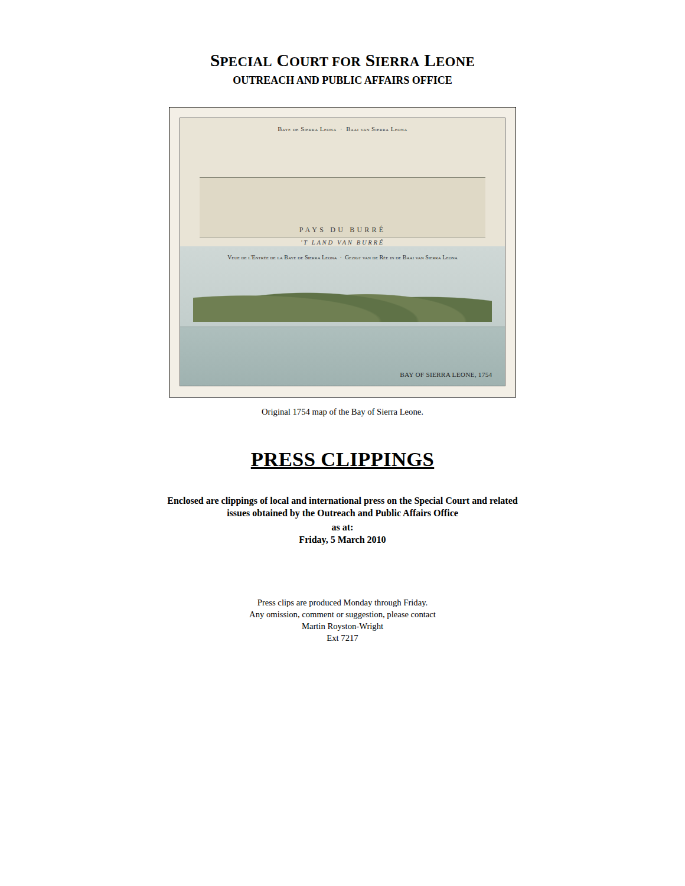SPECIAL COURT FOR SIERRA LEONE
OUTREACH AND PUBLIC AFFAIRS OFFICE
Baye de Sierra Leona · Baai van Sierra Leona
PAYS DU BURRÉ
'T LAND VAN BURRÉ
Veue de l'Entrée de la Baye de Sierra Leona · Gezigt van de Rée in de Baai van Sierra Leona
BAY OF SIERRA LEONE, 1754
Original 1754 map of the Bay of Sierra Leone.
PRESS CLIPPINGS
Enclosed are clippings of local and international press on the Special Court and related issues obtained by the Outreach and Public Affairs Office as at: Friday, 5 March 2010
Press clips are produced Monday through Friday.
Any omission, comment or suggestion, please contact
Martin Royston-Wright
Ext 7217